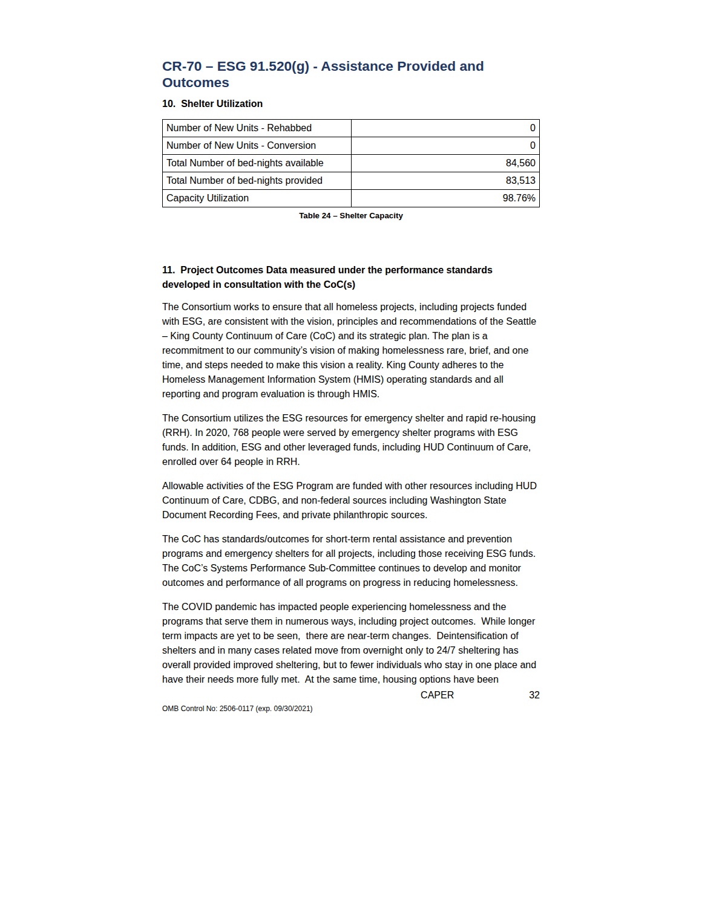CR-70 – ESG 91.520(g) - Assistance Provided and Outcomes
10. Shelter Utilization
| Number of New Units - Rehabbed | 0 |
| Number of New Units - Conversion | 0 |
| Total Number of bed-nights available | 84,560 |
| Total Number of bed-nights provided | 83,513 |
| Capacity Utilization | 98.76% |
Table 24 – Shelter Capacity
11. Project Outcomes Data measured under the performance standards developed in consultation with the CoC(s)
The Consortium works to ensure that all homeless projects, including projects funded with ESG, are consistent with the vision, principles and recommendations of the Seattle – King County Continuum of Care (CoC) and its strategic plan. The plan is a recommitment to our community’s vision of making homelessness rare, brief, and one time, and steps needed to make this vision a reality. King County adheres to the Homeless Management Information System (HMIS) operating standards and all reporting and program evaluation is through HMIS.
The Consortium utilizes the ESG resources for emergency shelter and rapid re-housing (RRH). In 2020, 768 people were served by emergency shelter programs with ESG funds. In addition, ESG and other leveraged funds, including HUD Continuum of Care, enrolled over 64 people in RRH.
Allowable activities of the ESG Program are funded with other resources including HUD Continuum of Care, CDBG, and non-federal sources including Washington State Document Recording Fees, and private philanthropic sources.
The CoC has standards/outcomes for short-term rental assistance and prevention programs and emergency shelters for all projects, including those receiving ESG funds. The CoC’s Systems Performance Sub-Committee continues to develop and monitor outcomes and performance of all programs on progress in reducing homelessness.
The COVID pandemic has impacted people experiencing homelessness and the programs that serve them in numerous ways, including project outcomes. While longer term impacts are yet to be seen, there are near-term changes. Deintensification of shelters and in many cases related move from overnight only to 24/7 sheltering has overall provided improved sheltering, but to fewer individuals who stay in one place and have their needs more fully met. At the same time, housing options have been
CAPER
32
OMB Control No: 2506-0117 (exp. 09/30/2021)